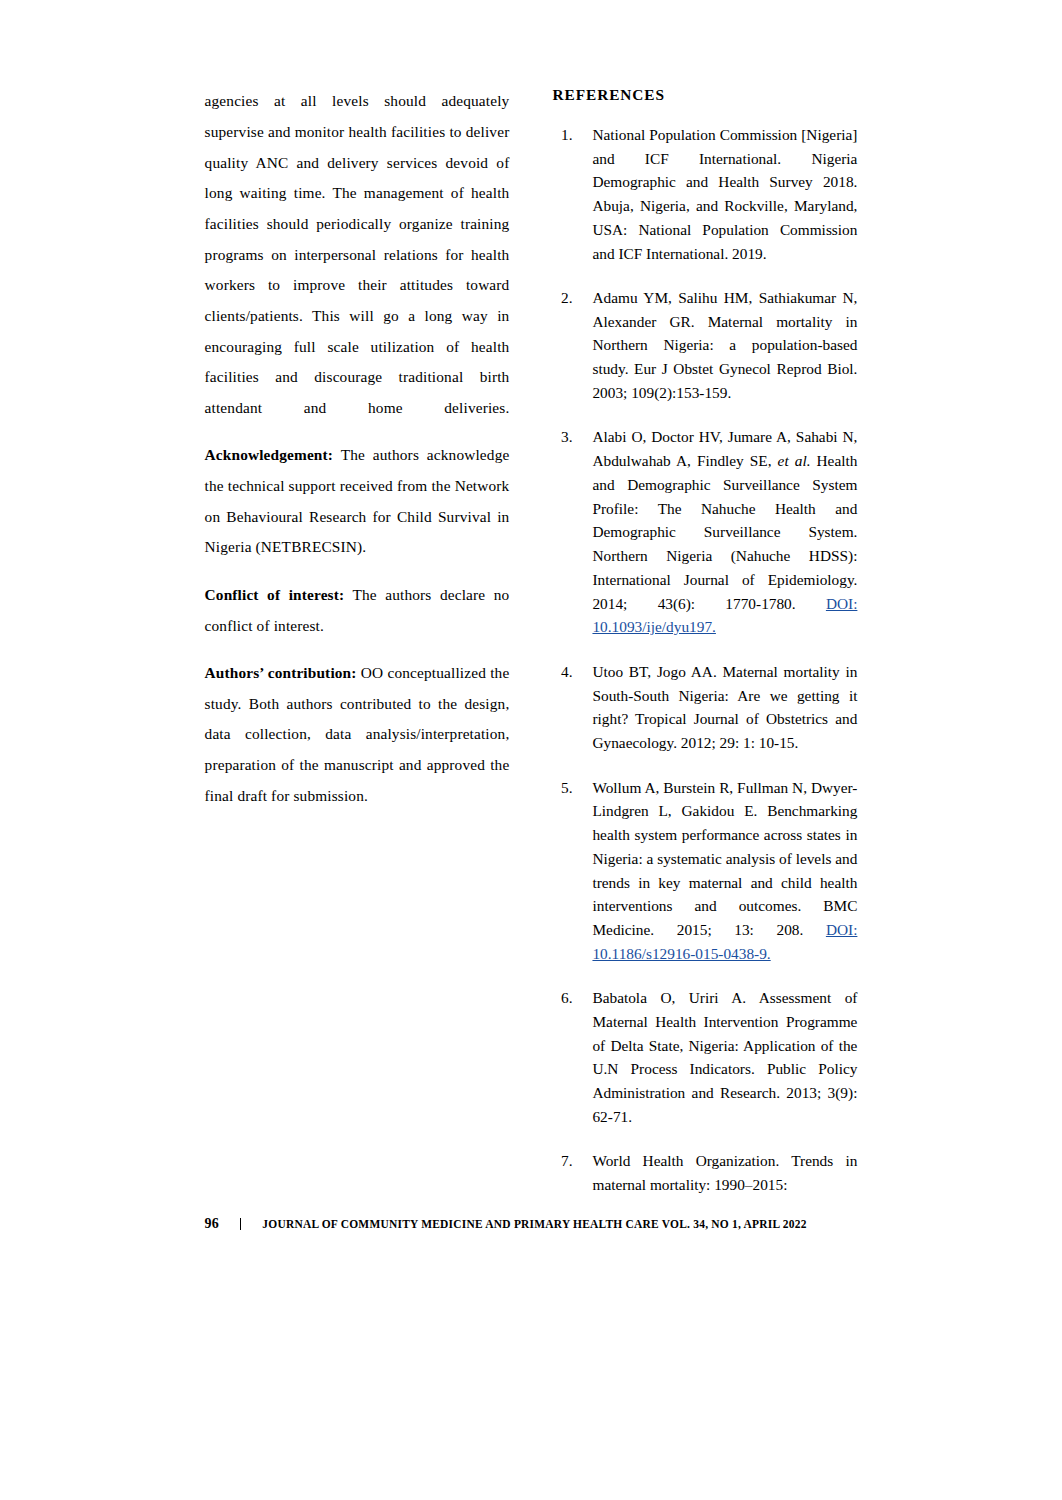agencies at all levels should adequately supervise and monitor health facilities to deliver quality ANC and delivery services devoid of long waiting time. The management of health facilities should periodically organize training programs on interpersonal relations for health workers to improve their attitudes toward clients/patients. This will go a long way in encouraging full scale utilization of health facilities and discourage traditional birth attendant and home deliveries.
Acknowledgement: The authors acknowledge the technical support received from the Network on Behavioural Research for Child Survival in Nigeria (NETBRECSIN).
Conflict of interest: The authors declare no conflict of interest.
Authors’ contribution: OO con­ceptuallized the study. Both authors contributed to the design, data collection, data analysis/interpreta­tion, preparation of the manuscript and approved the final draft for submission.
References
National Population Commission [Nigeria] and ICF International. Nigeria Demographic and Health Survey 2018. Abuja, Nigeria, and Rockville, Maryland, USA: National Population Commission and ICF International. 2019.
Adamu YM, Salihu HM, Sathiakumar N, Alexander GR. Maternal mortality in Northern Nigeria: a population-based study. Eur J Obstet Gynecol Reprod Biol. 2003; 109(2):153-159.
Alabi O, Doctor HV, Jumare A, Sahabi N, Abdulwahab A, Findley SE, et al. Health and Demographic Surveillance System Profile: The Nahuche Health and Demographic Surveillance System. Northern Nigeria (Nahuche HDSS): International Journal of Epidemiology. 2014; 43(6): 1770-1780. DOI: 10.1093/ije/dyu197.
Utoo BT, Jogo AA. Maternal mortality in South-South Nigeria: Are we getting it right? Tropical Journal of Obstetrics and Gynaecology. 2012; 29: 1: 10-15.
Wollum A, Burstein R, Fullman N, Dwyer-Lindgren L, Gakidou E. Benchmarking health system performance across states in Nigeria: a systematic analysis of levels and trends in key maternal and child health interventions and outcomes. BMC Medicine. 2015; 13: 208. DOI: 10.1186/s12916-015-0438-9.
Babatola O, Uriri A. Assessment of Maternal Health Intervention Programme of Delta State, Nigeria: Application of the U.N Process Indicators. Public Policy Administration and Research. 2013; 3(9): 62-71.
World Health Organization. Trends in maternal mortality: 1990–2015:
96 Journal of Community Medicine and Primary Health Care Vol. 34, No 1, April 2022